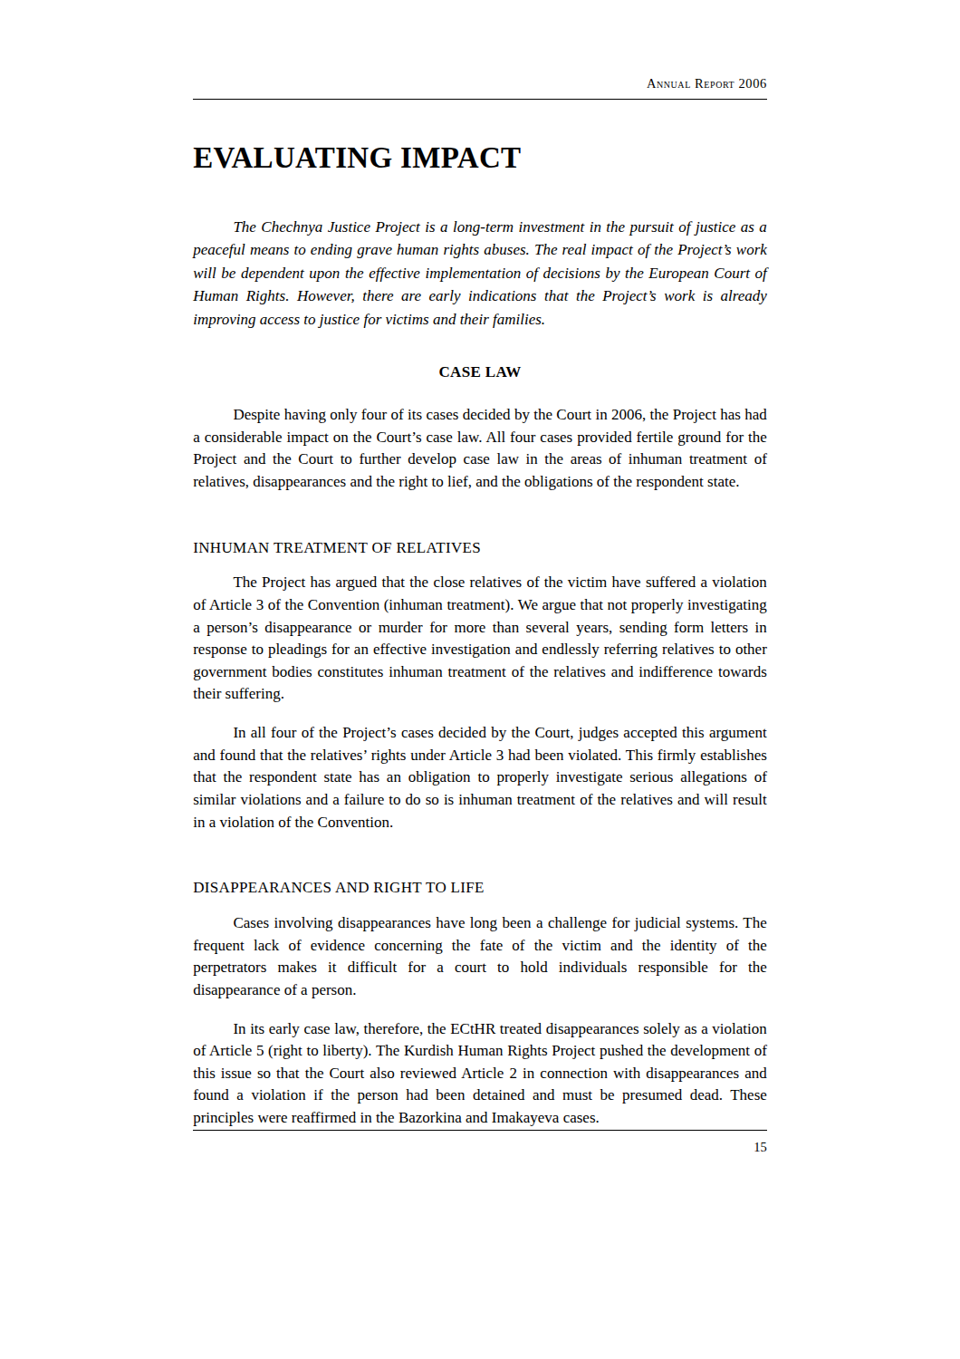Annual Report 2006
EVALUATING IMPACT
The Chechnya Justice Project is a long-term investment in the pursuit of justice as a peaceful means to ending grave human rights abuses. The real impact of the Project’s work will be dependent upon the effective implementation of decisions by the European Court of Human Rights. However, there are early indications that the Project’s work is already improving access to justice for victims and their families.
CASE LAW
Despite having only four of its cases decided by the Court in 2006, the Project has had a considerable impact on the Court’s case law. All four cases provided fertile ground for the Project and the Court to further develop case law in the areas of inhuman treatment of relatives, disappearances and the right to lief, and the obligations of the respondent state.
INHUMAN TREATMENT OF RELATIVES
The Project has argued that the close relatives of the victim have suffered a violation of Article 3 of the Convention (inhuman treatment). We argue that not properly investigating a person’s disappearance or murder for more than several years, sending form letters in response to pleadings for an effective investigation and endlessly referring relatives to other government bodies constitutes inhuman treatment of the relatives and indifference towards their suffering.
In all four of the Project’s cases decided by the Court, judges accepted this argument and found that the relatives’ rights under Article 3 had been violated. This firmly establishes that the respondent state has an obligation to properly investigate serious allegations of similar violations and a failure to do so is inhuman treatment of the relatives and will result in a violation of the Convention.
DISAPPEARANCES AND RIGHT TO LIFE
Cases involving disappearances have long been a challenge for judicial systems. The frequent lack of evidence concerning the fate of the victim and the identity of the perpetrators makes it difficult for a court to hold individuals responsible for the disappearance of a person.
In its early case law, therefore, the ECtHR treated disappearances solely as a violation of Article 5 (right to liberty). The Kurdish Human Rights Project pushed the development of this issue so that the Court also reviewed Article 2 in connection with disappearances and found a violation if the person had been detained and must be presumed dead. These principles were reaffirmed in the Bazorkina and Imakayeva cases.
15